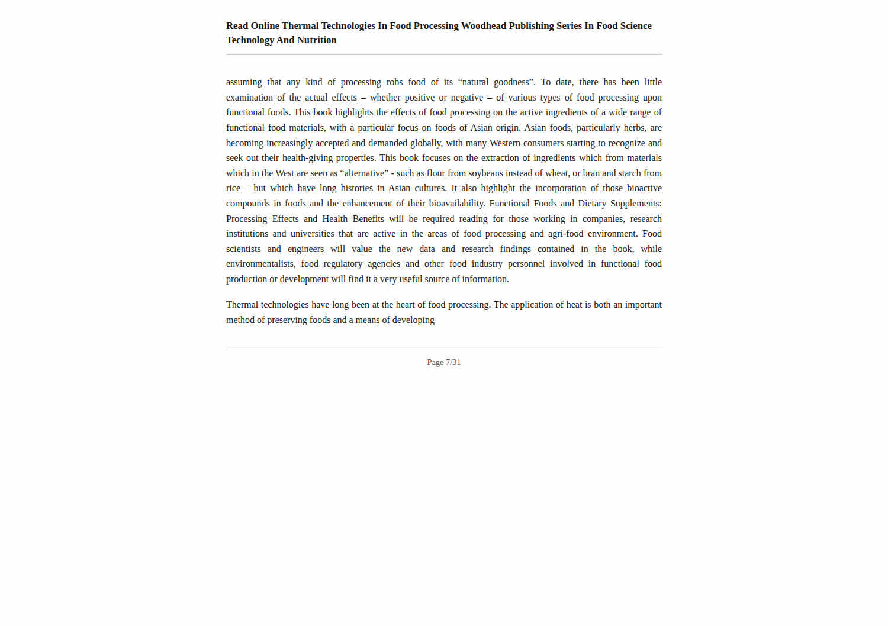Read Online Thermal Technologies In Food Processing Woodhead Publishing Series In Food Science Technology And Nutrition
assuming that any kind of processing robs food of its “natural goodness”. To date, there has been little examination of the actual effects – whether positive or negative – of various types of food processing upon functional foods. This book highlights the effects of food processing on the active ingredients of a wide range of functional food materials, with a particular focus on foods of Asian origin. Asian foods, particularly herbs, are becoming increasingly accepted and demanded globally, with many Western consumers starting to recognize and seek out their health-giving properties. This book focuses on the extraction of ingredients which from materials which in the West are seen as “alternative” - such as flour from soybeans instead of wheat, or bran and starch from rice – but which have long histories in Asian cultures. It also highlight the incorporation of those bioactive compounds in foods and the enhancement of their bioavailability. Functional Foods and Dietary Supplements: Processing Effects and Health Benefits will be required reading for those working in companies, research institutions and universities that are active in the areas of food processing and agri-food environment. Food scientists and engineers will value the new data and research findings contained in the book, while environmentalists, food regulatory agencies and other food industry personnel involved in functional food production or development will find it a very useful source of information.
Thermal technologies have long been at the heart of food processing. The application of heat is both an important method of preserving foods and a means of developing
Page 7/31